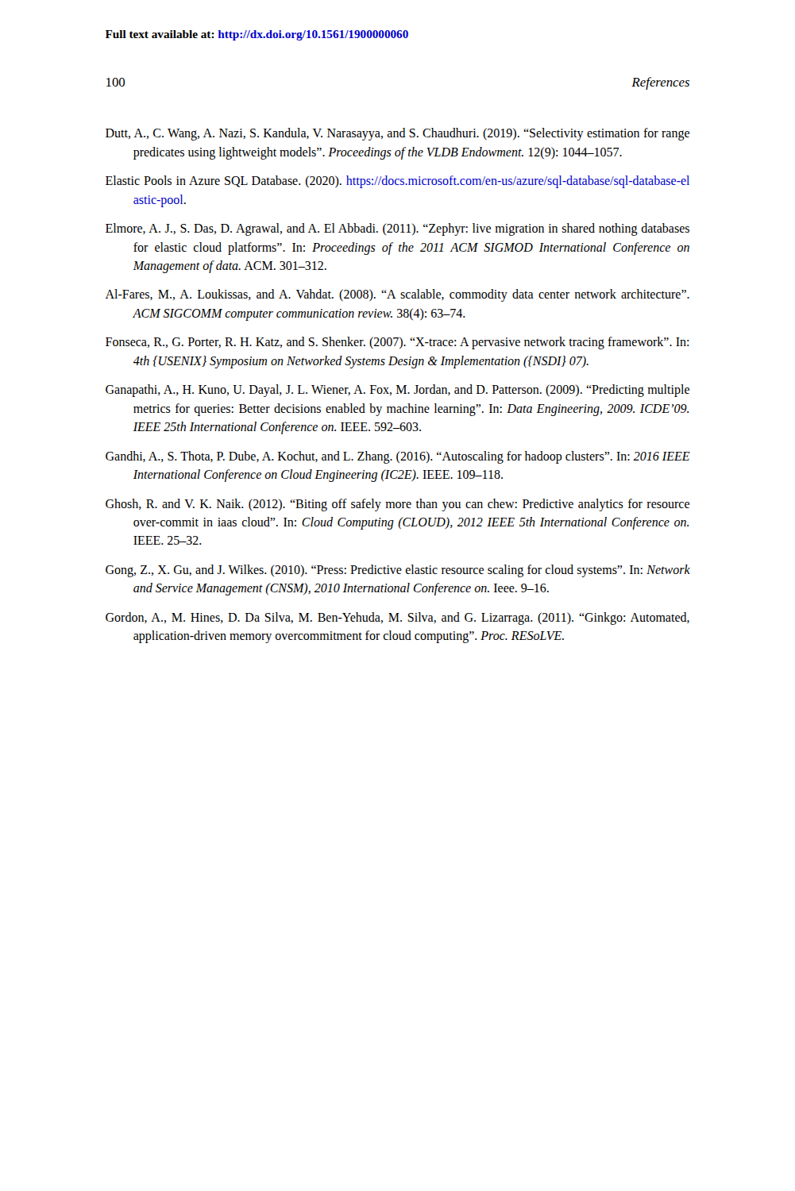Full text available at: http://dx.doi.org/10.1561/1900000060
100 References
Dutt, A., C. Wang, A. Nazi, S. Kandula, V. Narasayya, and S. Chaudhuri. (2019). “Selectivity estimation for range predicates using lightweight models”. Proceedings of the VLDB Endowment. 12(9): 1044–1057.
Elastic Pools in Azure SQL Database. (2020). https://docs.microsoft.com/en-us/azure/sql-database/sql-database-elastic-pool.
Elmore, A. J., S. Das, D. Agrawal, and A. El Abbadi. (2011). “Zephyr: live migration in shared nothing databases for elastic cloud platforms”. In: Proceedings of the 2011 ACM SIGMOD International Conference on Management of data. ACM. 301–312.
Al-Fares, M., A. Loukissas, and A. Vahdat. (2008). “A scalable, commodity data center network architecture”. ACM SIGCOMM computer communication review. 38(4): 63–74.
Fonseca, R., G. Porter, R. H. Katz, and S. Shenker. (2007). “X-trace: A pervasive network tracing framework”. In: 4th {USENIX} Symposium on Networked Systems Design & Implementation ({NSDI} 07).
Ganapathi, A., H. Kuno, U. Dayal, J. L. Wiener, A. Fox, M. Jordan, and D. Patterson. (2009). “Predicting multiple metrics for queries: Better decisions enabled by machine learning”. In: Data Engineering, 2009. ICDE’09. IEEE 25th International Conference on. IEEE. 592–603.
Gandhi, A., S. Thota, P. Dube, A. Kochut, and L. Zhang. (2016). “Autoscaling for hadoop clusters”. In: 2016 IEEE International Conference on Cloud Engineering (IC2E). IEEE. 109–118.
Ghosh, R. and V. K. Naik. (2012). “Biting off safely more than you can chew: Predictive analytics for resource over-commit in iaas cloud”. In: Cloud Computing (CLOUD), 2012 IEEE 5th International Conference on. IEEE. 25–32.
Gong, Z., X. Gu, and J. Wilkes. (2010). “Press: Predictive elastic resource scaling for cloud systems”. In: Network and Service Management (CNSM), 2010 International Conference on. Ieee. 9–16.
Gordon, A., M. Hines, D. Da Silva, M. Ben-Yehuda, M. Silva, and G. Lizarraga. (2011). “Ginkgo: Automated, application-driven memory overcommitment for cloud computing”. Proc. RESoLVE.